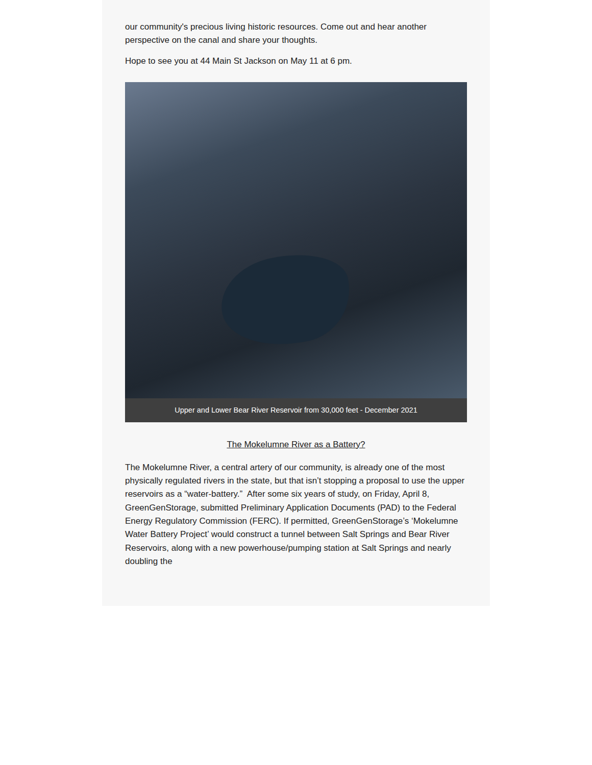our community's precious living historic resources. Come out and hear another perspective on the canal and share your thoughts.
Hope to see you at 44 Main St Jackson on May 11 at 6 pm.
Upper and Lower Bear River Reservoir from 30,000 feet - December 2021
The Mokelumne River as a Battery?
The Mokelumne River, a central artery of our community, is already one of the most physically regulated rivers in the state, but that isn’t stopping a proposal to use the upper reservoirs as a “water-battery.” After some six years of study, on Friday, April 8, GreenGenStorage, submitted Preliminary Application Documents (PAD) to the Federal Energy Regulatory Commission (FERC). If permitted, GreenGenStorage’s ‘Mokelumne Water Battery Project’ would construct a tunnel between Salt Springs and Bear River Reservoirs, along with a new powerhouse/pumping station at Salt Springs and nearly doubling the